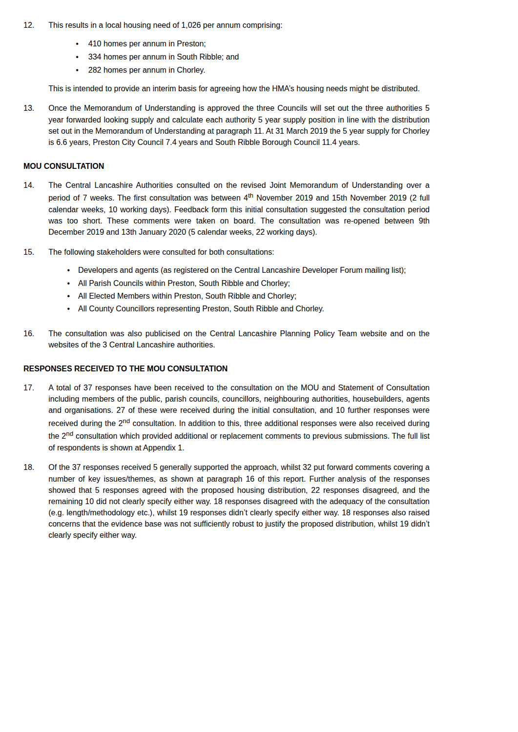12.
This results in a local housing need of 1,026 per annum comprising:
410 homes per annum in Preston;
334 homes per annum in South Ribble; and
282 homes per annum in Chorley.
This is intended to provide an interim basis for agreeing how the HMA’s housing needs might be distributed.
13.
Once the Memorandum of Understanding is approved the three Councils will set out the three authorities 5 year forwarded looking supply and calculate each authority 5 year supply position in line with the distribution set out in the Memorandum of Understanding at paragraph 11. At 31 March 2019 the 5 year supply for Chorley is 6.6 years, Preston City Council 7.4 years and South Ribble Borough Council 11.4 years.
MOU Consultation
14.
The Central Lancashire Authorities consulted on the revised Joint Memorandum of Understanding over a period of 7 weeks. The first consultation was between 4th November 2019 and 15th November 2019 (2 full calendar weeks, 10 working days). Feedback form this initial consultation suggested the consultation period was too short. These comments were taken on board. The consultation was re-opened between 9th December 2019 and 13th January 2020 (5 calendar weeks, 22 working days).
15.
The following stakeholders were consulted for both consultations:
Developers and agents (as registered on the Central Lancashire Developer Forum mailing list);
All Parish Councils within Preston, South Ribble and Chorley;
All Elected Members within Preston, South Ribble and Chorley;
All County Councillors representing Preston, South Ribble and Chorley.
16.
The consultation was also publicised on the Central Lancashire Planning Policy Team website and on the websites of the 3 Central Lancashire authorities.
Responses received to the MOU Consultation
17.
A total of 37 responses have been received to the consultation on the MOU and Statement of Consultation including members of the public, parish councils, councillors, neighbouring authorities, housebuilders, agents and organisations. 27 of these were received during the initial consultation, and 10 further responses were received during the 2nd consultation. In addition to this, three additional responses were also received during the 2nd consultation which provided additional or replacement comments to previous submissions. The full list of respondents is shown at Appendix 1.
18.
Of the 37 responses received 5 generally supported the approach, whilst 32 put forward comments covering a number of key issues/themes, as shown at paragraph 16 of this report. Further analysis of the responses showed that 5 responses agreed with the proposed housing distribution, 22 responses disagreed, and the remaining 10 did not clearly specify either way. 18 responses disagreed with the adequacy of the consultation (e.g. length/methodology etc.), whilst 19 responses didn’t clearly specify either way. 18 responses also raised concerns that the evidence base was not sufficiently robust to justify the proposed distribution, whilst 19 didn’t clearly specify either way.